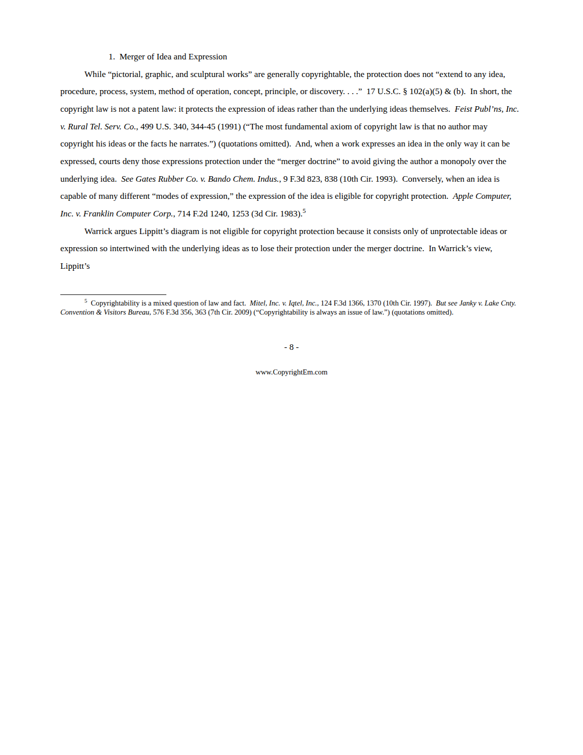1. Merger of Idea and Expression
While “pictorial, graphic, and sculptural works” are generally copyrightable, the protection does not “extend to any idea, procedure, process, system, method of operation, concept, principle, or discovery. . . .” 17 U.S.C. § 102(a)(5) & (b). In short, the copyright law is not a patent law: it protects the expression of ideas rather than the underlying ideas themselves. Feist Publ’ns, Inc. v. Rural Tel. Serv. Co., 499 U.S. 340, 344-45 (1991) (“The most fundamental axiom of copyright law is that no author may copyright his ideas or the facts he narrates.”) (quotations omitted). And, when a work expresses an idea in the only way it can be expressed, courts deny those expressions protection under the “merger doctrine” to avoid giving the author a monopoly over the underlying idea. See Gates Rubber Co. v. Bando Chem. Indus., 9 F.3d 823, 838 (10th Cir. 1993). Conversely, when an idea is capable of many different “modes of expression,” the expression of the idea is eligible for copyright protection. Apple Computer, Inc. v. Franklin Computer Corp., 714 F.2d 1240, 1253 (3d Cir. 1983).5
Warrick argues Lippitt’s diagram is not eligible for copyright protection because it consists only of unprotectable ideas or expression so intertwined with the underlying ideas as to lose their protection under the merger doctrine. In Warrick’s view, Lippitt’s
5 Copyrightability is a mixed question of law and fact. Mitel, Inc. v. Iqtel, Inc., 124 F.3d 1366, 1370 (10th Cir. 1997). But see Janky v. Lake Cnty. Convention & Visitors Bureau, 576 F.3d 356, 363 (7th Cir. 2009) (“Copyrightability is always an issue of law.”) (quotations omitted).
- 8 -
www.CopyrightEm.com